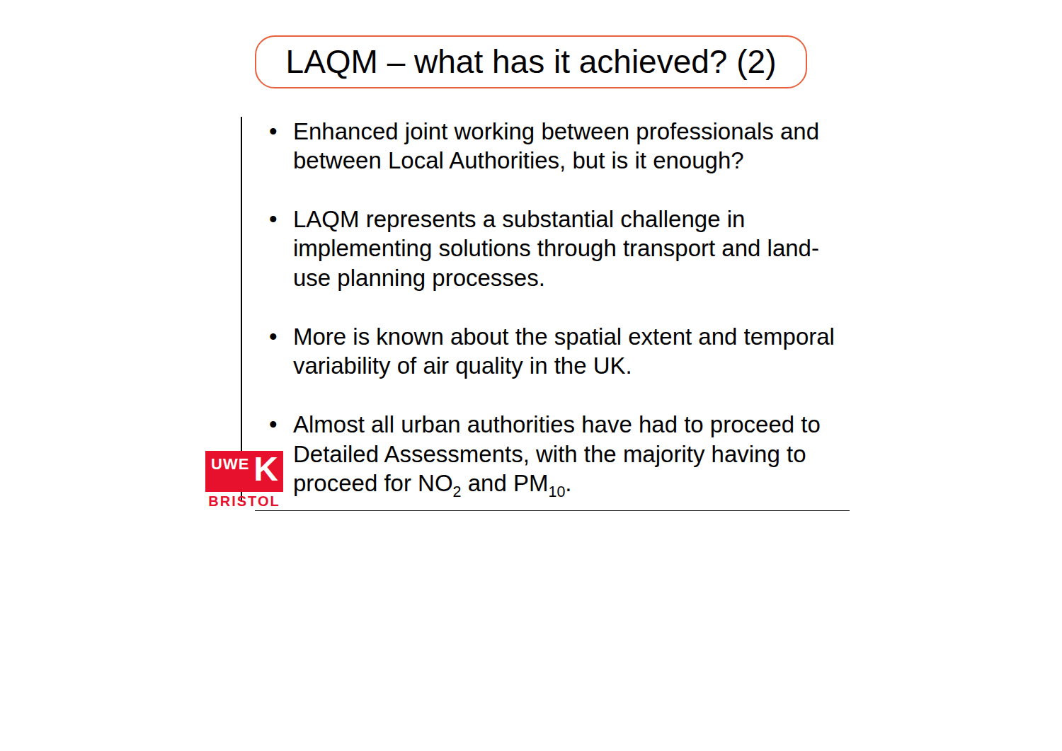LAQM – what has it achieved? (2)
Enhanced joint working between professionals and between Local Authorities, but is it enough?
LAQM represents a substantial challenge in implementing solutions through transport and land-use planning processes.
More is known about the spatial extent and temporal variability of air quality in the UK.
Almost all urban authorities have had to proceed to Detailed Assessments, with the majority having to proceed for NO2 and PM10.
UWE K
BRISTOL